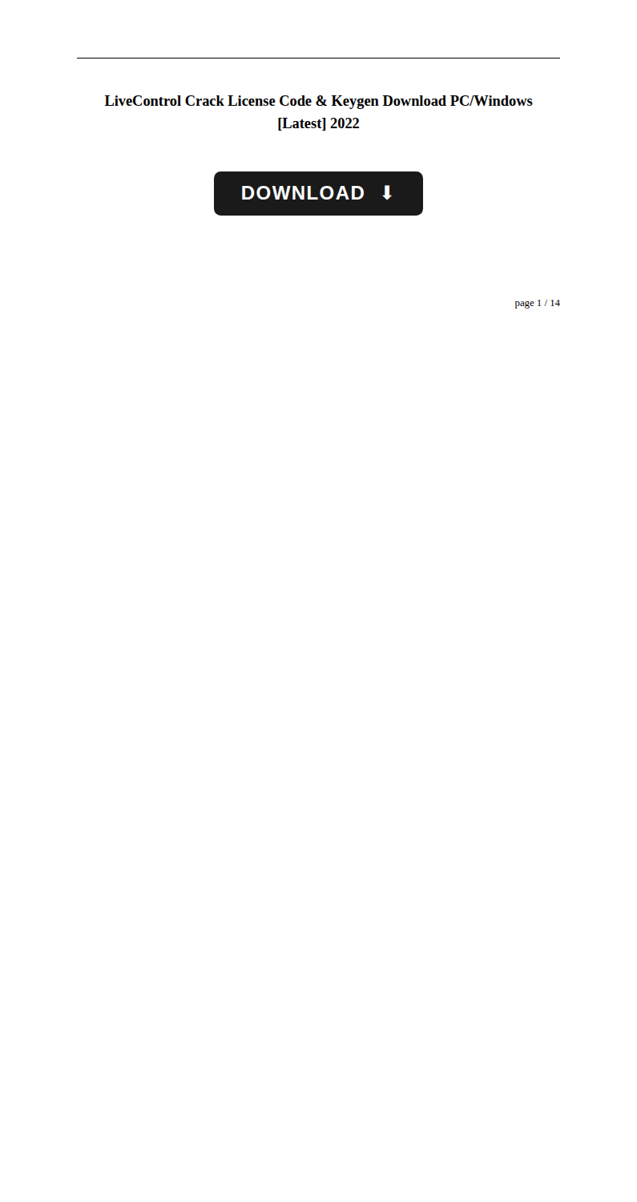LiveControl Crack License Code & Keygen Download PC/Windows
[Latest] 2022
DOWNLOAD ⬇
page 1 / 14